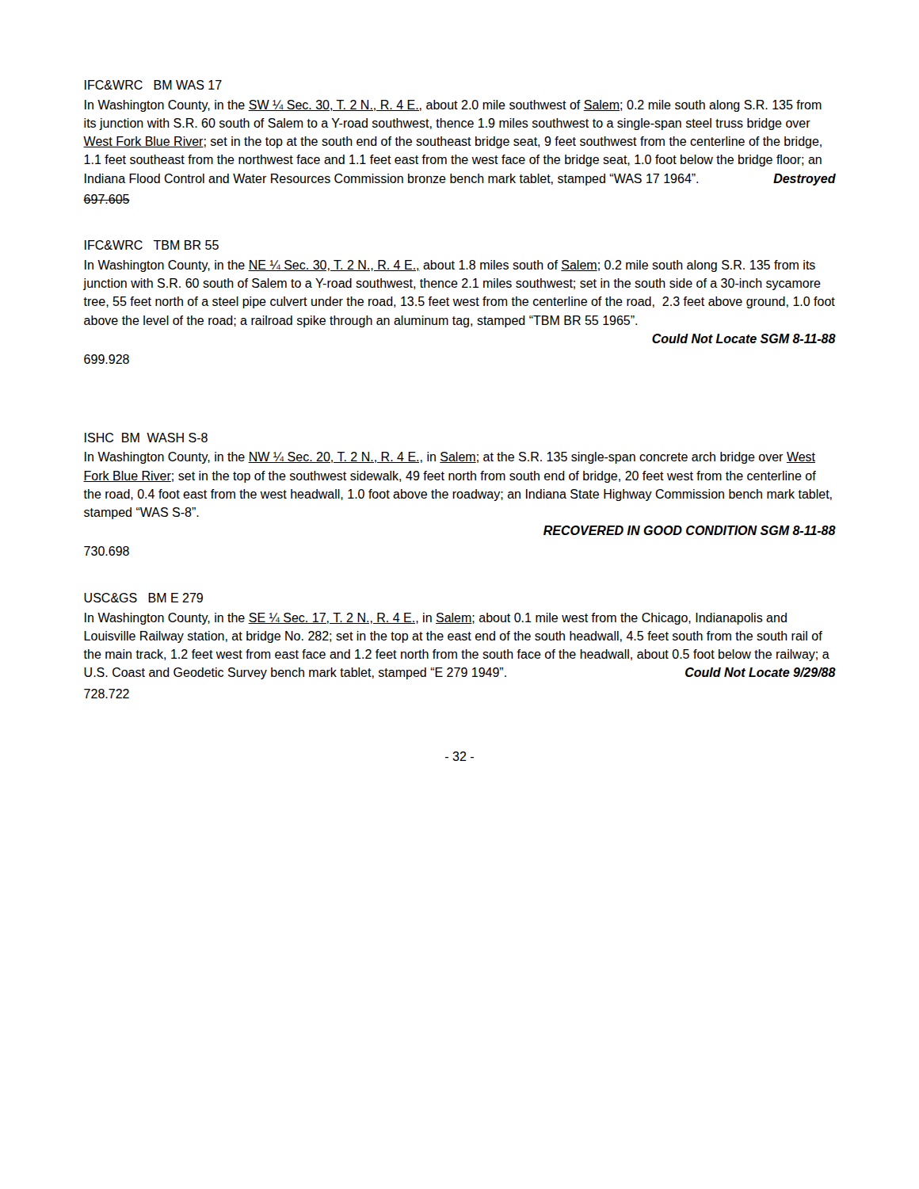IFC&WRC BM WAS 17
In Washington County, in the SW ¼ Sec. 30, T. 2 N., R. 4 E., about 2.0 mile southwest of Salem; 0.2 mile south along S.R. 135 from its junction with S.R. 60 south of Salem to a Y-road southwest, thence 1.9 miles southwest to a single-span steel truss bridge over West Fork Blue River; set in the top at the south end of the southeast bridge seat, 9 feet southwest from the centerline of the bridge, 1.1 feet southeast from the northwest face and 1.1 feet east from the west face of the bridge seat, 1.0 foot below the bridge floor; an Indiana Flood Control and Water Resources Commission bronze bench mark tablet, stamped “WAS 17 1964”. Destroyed
697.605
IFC&WRC TBM BR 55
In Washington County, in the NE ¼ Sec. 30, T. 2 N., R. 4 E., about 1.8 miles south of Salem; 0.2 mile south along S.R. 135 from its junction with S.R. 60 south of Salem to a Y-road southwest, thence 2.1 miles southwest; set in the south side of a 30-inch sycamore tree, 55 feet north of a steel pipe culvert under the road, 13.5 feet west from the centerline of the road, 2.3 feet above ground, 1.0 foot above the level of the road; a railroad spike through an aluminum tag, stamped “TBM BR 55 1965”.
Could Not Locate SGM 8-11-88
699.928
ISHC BM WASH S-8
In Washington County, in the NW ¼ Sec. 20, T. 2 N., R. 4 E., in Salem; at the S.R. 135 single-span concrete arch bridge over West Fork Blue River; set in the top of the southwest sidewalk, 49 feet north from south end of bridge, 20 feet west from the centerline of the road, 0.4 foot east from the west headwall, 1.0 foot above the roadway; an Indiana State Highway Commission bench mark tablet, stamped “WAS S-8”.
RECOVERED IN GOOD CONDITION SGM 8-11-88
730.698
USC&GS BM E 279
In Washington County, in the SE ¼ Sec. 17, T. 2 N., R. 4 E., in Salem; about 0.1 mile west from the Chicago, Indianapolis and Louisville Railway station, at bridge No. 282; set in the top at the east end of the south headwall, 4.5 feet south from the south rail of the main track, 1.2 feet west from east face and 1.2 feet north from the south face of the headwall, about 0.5 foot below the railway; a U.S. Coast and Geodetic Survey bench mark tablet, stamped “E 279 1949”. Could Not Locate 9/29/88
728.722
- 32 -